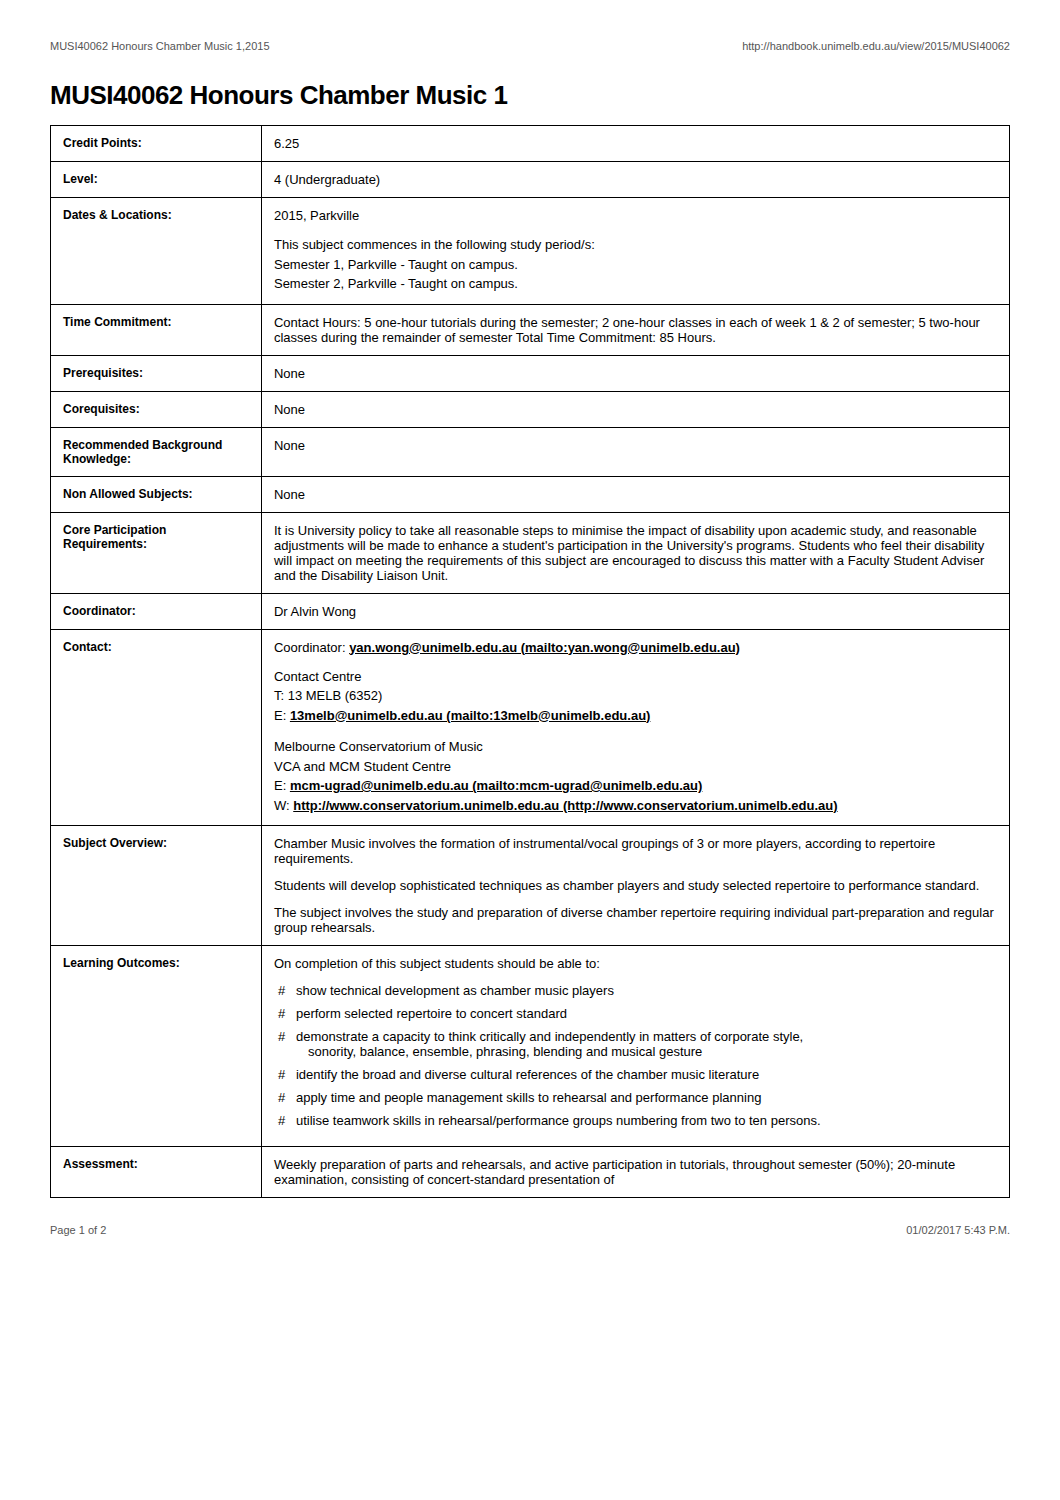MUSI40062 Honours Chamber Music 1,2015
http://handbook.unimelb.edu.au/view/2015/MUSI40062
MUSI40062 Honours Chamber Music 1
| Credit Points: | 6.25 |
| Level: | 4 (Undergraduate) |
| Dates & Locations: | 2015, Parkville This subject commences in the following study period/s: Semester 1, Parkville - Taught on campus. Semester 2, Parkville - Taught on campus. |
| Time Commitment: | Contact Hours: 5 one-hour tutorials during the semester; 2 one-hour classes in each of week 1 & 2 of semester; 5 two-hour classes during the remainder of semester Total Time Commitment: 85 Hours. |
| Prerequisites: | None |
| Corequisites: | None |
| Recommended Background Knowledge: | None |
| Non Allowed Subjects: | None |
| Core Participation Requirements: | It is University policy to take all reasonable steps to minimise the impact of disability upon academic study, and reasonable adjustments will be made to enhance a student's participation in the University's programs. Students who feel their disability will impact on meeting the requirements of this subject are encouraged to discuss this matter with a Faculty Student Adviser and the Disability Liaison Unit. |
| Coordinator: | Dr Alvin Wong |
| Contact: | Coordinator: yan.wong@unimelb.edu.au (mailto:yan.wong@unimelb.edu.au) Contact Centre T: 13 MELB (6352) E: 13melb@unimelb.edu.au (mailto:13melb@unimelb.edu.au) Melbourne Conservatorium of Music VCA and MCM Student Centre E: mcm-ugrad@unimelb.edu.au (mailto:mcm-ugrad@unimelb.edu.au) W: http://www.conservatorium.unimelb.edu.au (http://www.conservatorium.unimelb.edu.au) |
| Subject Overview: | Chamber Music involves the formation of instrumental/vocal groupings of 3 or more players, according to repertoire requirements. Students will develop sophisticated techniques as chamber players and study selected repertoire to performance standard. The subject involves the study and preparation of diverse chamber repertoire requiring individual part-preparation and regular group rehearsals. |
| Learning Outcomes: | On completion of this subject students should be able to: show technical development as chamber music players perform selected repertoire to concert standard demonstrate a capacity to think critically and independently in matters of corporate style, sonority, balance, ensemble, phrasing, blending and musical gesture identify the broad and diverse cultural references of the chamber music literature apply time and people management skills to rehearsal and performance planning utilise teamwork skills in rehearsal/performance groups numbering from two to ten persons. |
| Assessment: | Weekly preparation of parts and rehearsals, and active participation in tutorials, throughout semester (50%); 20-minute examination, consisting of concert-standard presentation of |
Page 1 of 2
01/02/2017 5:43 P.M.